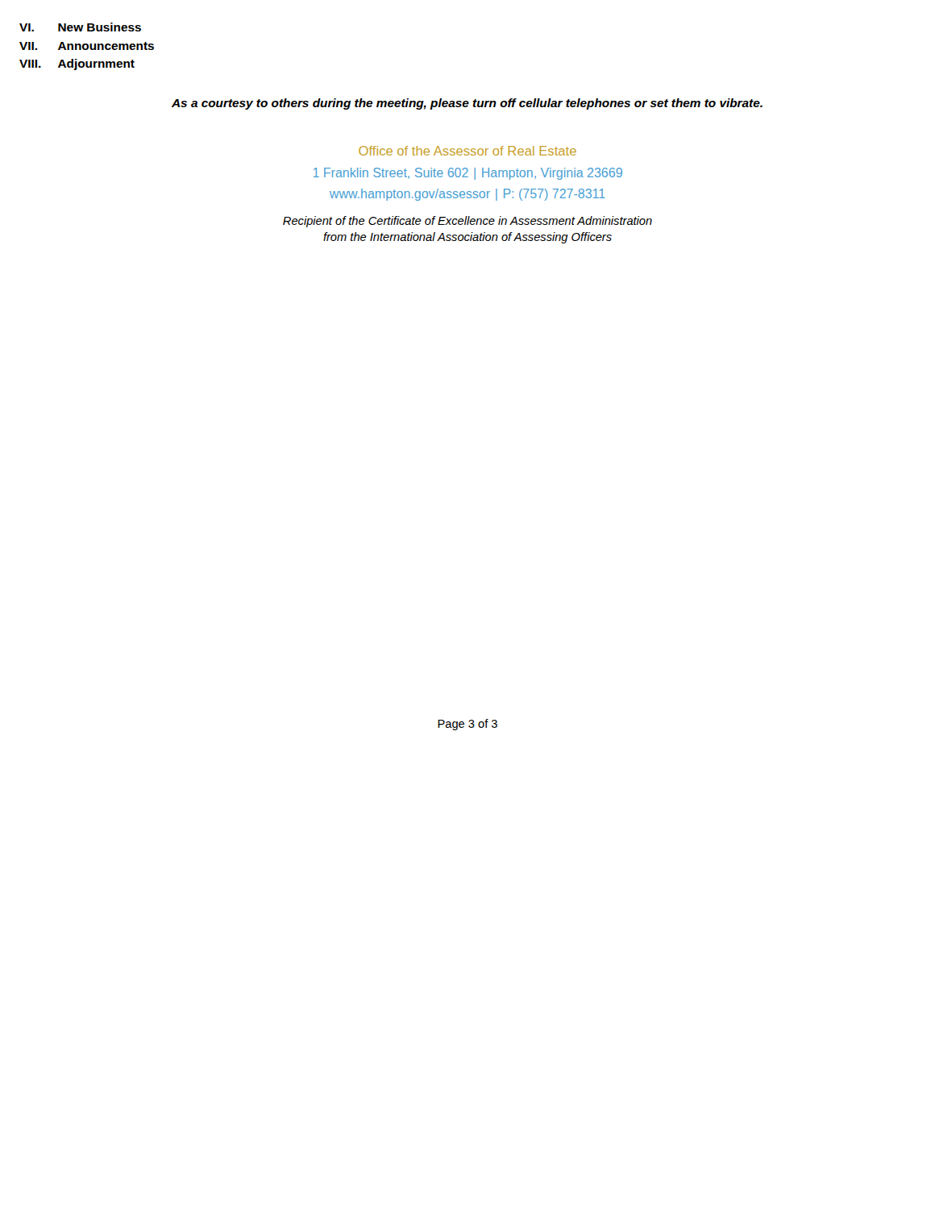VI. New Business
VII. Announcements
VIII. Adjournment
As a courtesy to others during the meeting, please turn off cellular telephones or set them to vibrate.
Office of the Assessor of Real Estate
1 Franklin Street, Suite 602|Hampton, Virginia 23669
www.hampton.gov/assessor|P: (757) 727-8311
Recipient of the Certificate of Excellence in Assessment Administration
from the International Association of Assessing Officers
Page 3 of 3